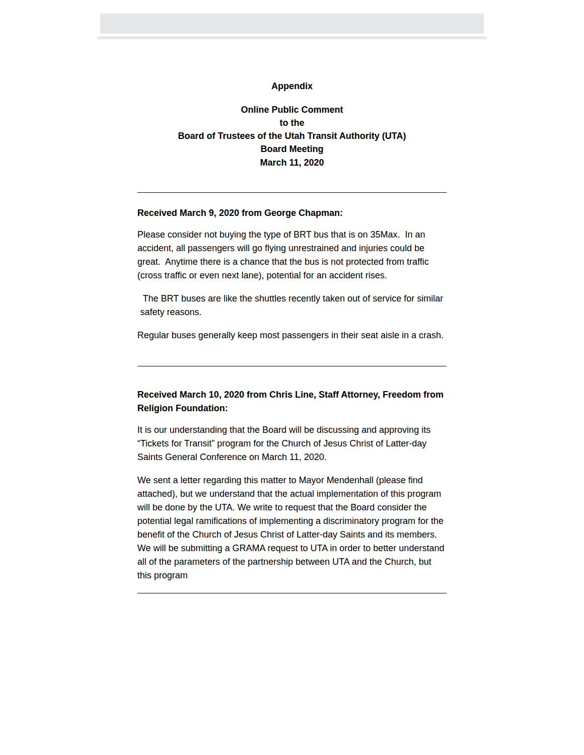Appendix
Online Public Comment
to the
Board of Trustees of the Utah Transit Authority (UTA)
Board Meeting
March 11, 2020
Received March 9, 2020 from George Chapman:
Please consider not buying the type of BRT bus that is on 35Max. In an accident, all passengers will go flying unrestrained and injuries could be great. Anytime there is a chance that the bus is not protected from traffic (cross traffic or even next lane), potential for an accident rises.
The BRT buses are like the shuttles recently taken out of service for similar safety reasons.
Regular buses generally keep most passengers in their seat aisle in a crash.
Received March 10, 2020 from Chris Line, Staff Attorney, Freedom from Religion Foundation:
It is our understanding that the Board will be discussing and approving its “Tickets for Transit” program for the Church of Jesus Christ of Latter-day Saints General Conference on March 11, 2020.
We sent a letter regarding this matter to Mayor Mendenhall (please find attached), but we understand that the actual implementation of this program will be done by the UTA. We write to request that the Board consider the potential legal ramifications of implementing a discriminatory program for the benefit of the Church of Jesus Christ of Latter-day Saints and its members. We will be submitting a GRAMA request to UTA in order to better understand all of the parameters of the partnership between UTA and the Church, but this program